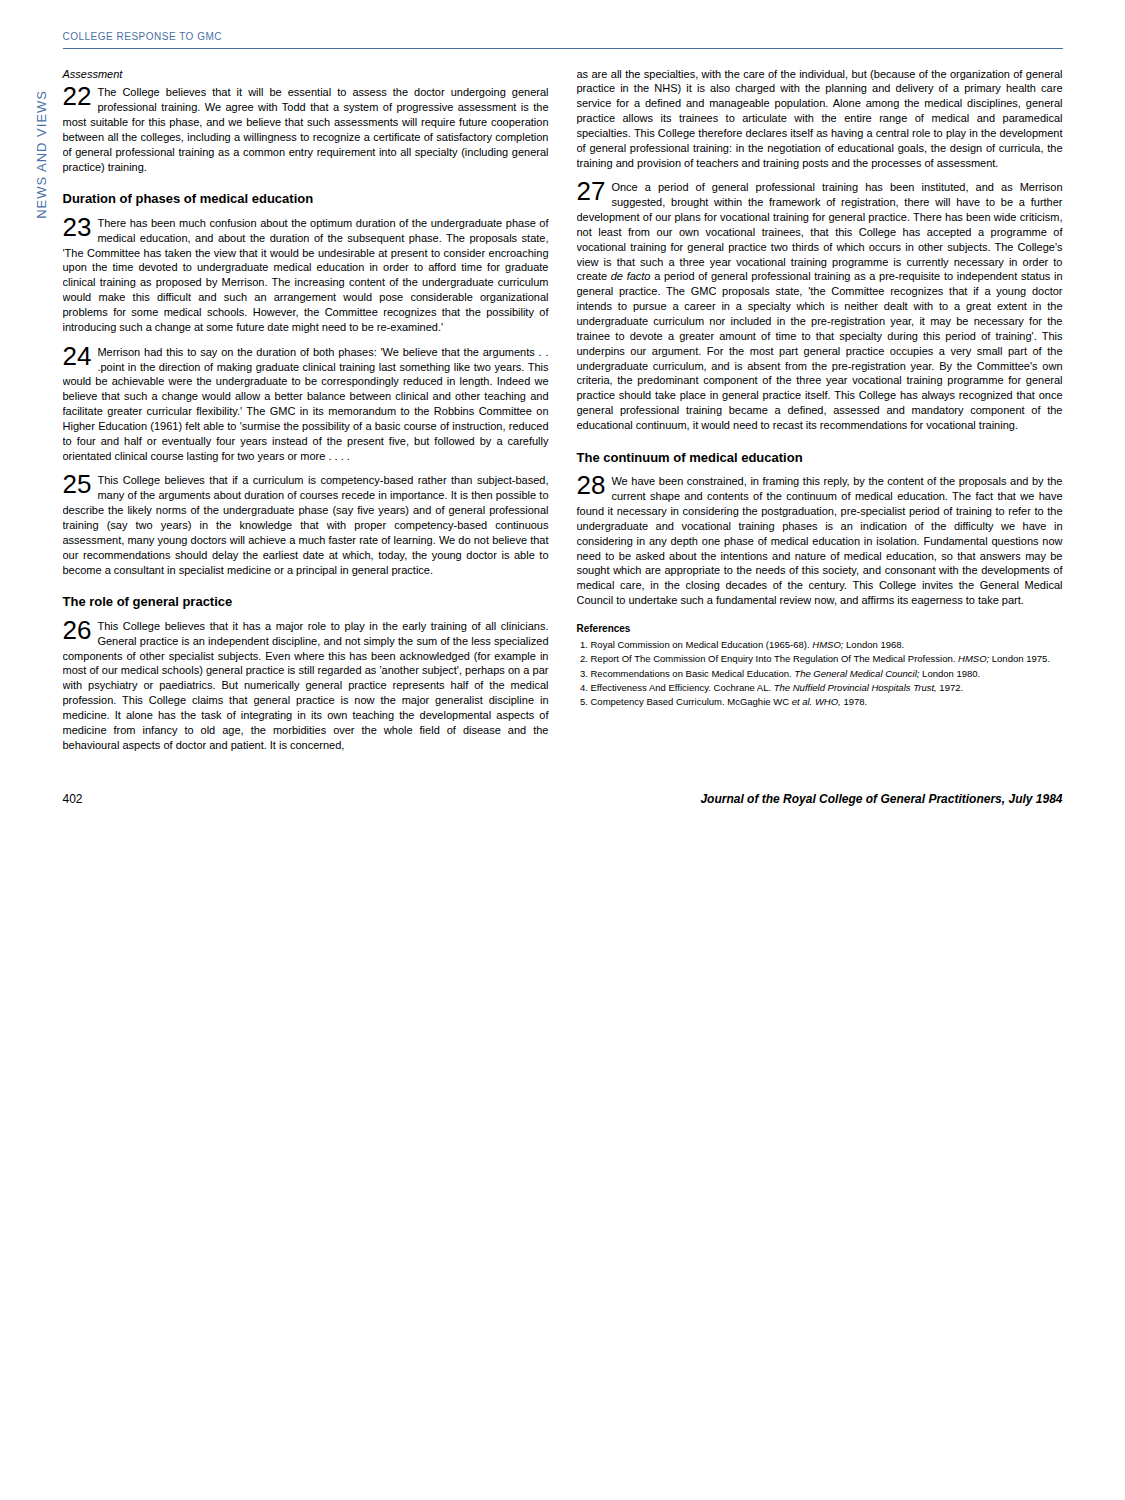NEWS AND VIEWS
College Response to GMC
Assessment
22 The College believes that it will be essential to assess the doctor undergoing general professional training. We agree with Todd that a system of progressive assessment is the most suitable for this phase, and we believe that such assessments will require future cooperation between all the colleges, including a willingness to recognize a certificate of satisfactory completion of general professional training as a common entry requirement into all specialty (including general practice) training.
Duration of phases of medical education
23 There has been much confusion about the optimum duration of the undergraduate phase of medical education, and about the duration of the subsequent phase. The proposals state, 'The Committee has taken the view that it would be undesirable at present to consider encroaching upon the time devoted to undergraduate medical education in order to afford time for graduate clinical training as proposed by Merrison. The increasing content of the undergraduate curriculum would make this difficult and such an arrangement would pose considerable organizational problems for some medical schools. However, the Committee recognizes that the possibility of introducing such a change at some future date might need to be re-examined.'
24 Merrison had this to say on the duration of both phases: 'We believe that the arguments . . .point in the direction of making graduate clinical training last something like two years. This would be achievable were the undergraduate to be correspondingly reduced in length. Indeed we believe that such a change would allow a better balance between clinical and other teaching and facilitate greater curricular flexibility.' The GMC in its memorandum to the Robbins Committee on Higher Education (1961) felt able to 'surmise the possibility of a basic course of instruction, reduced to four and half or eventually four years instead of the present five, but followed by a carefully orientated clinical course lasting for two years or more . . . .
25 This College believes that if a curriculum is competency-based rather than subject-based, many of the arguments about duration of courses recede in importance. It is then possible to describe the likely norms of the undergraduate phase (say five years) and of general professional training (say two years) in the knowledge that with proper competency-based continuous assessment, many young doctors will achieve a much faster rate of learning. We do not believe that our recommendations should delay the earliest date at which, today, the young doctor is able to become a consultant in specialist medicine or a principal in general practice.
The role of general practice
26 This College believes that it has a major role to play in the early training of all clinicians. General practice is an independent discipline, and not simply the sum of the less specialized components of other specialist subjects. Even where this has been acknowledged (for example in most of our medical schools) general practice is still regarded as 'another subject', perhaps on a par with psychiatry or paediatrics. But numerically general practice represents half of the medical profession. This College claims that general practice is now the major generalist discipline in medicine. It alone has the task of integrating in its own teaching the developmental aspects of medicine from infancy to old age, the morbidities over the whole field of disease and the behavioural aspects of doctor and patient. It is concerned,
as are all the specialties, with the care of the individual, but (because of the organization of general practice in the NHS) it is also charged with the planning and delivery of a primary health care service for a defined and manageable population. Alone among the medical disciplines, general practice allows its trainees to articulate with the entire range of medical and paramedical specialties. This College therefore declares itself as having a central role to play in the development of general professional training: in the negotiation of educational goals, the design of curricula, the training and provision of teachers and training posts and the processes of assessment.
27 Once a period of general professional training has been instituted, and as Merrison suggested, brought within the framework of registration, there will have to be a further development of our plans for vocational training for general practice. There has been wide criticism, not least from our own vocational trainees, that this College has accepted a programme of vocational training for general practice two thirds of which occurs in other subjects. The College's view is that such a three year vocational training programme is currently necessary in order to create de facto a period of general professional training as a pre-requisite to independent status in general practice. The GMC proposals state, 'the Committee recognizes that if a young doctor intends to pursue a career in a specialty which is neither dealt with to a great extent in the undergraduate curriculum nor included in the pre-registration year, it may be necessary for the trainee to devote a greater amount of time to that specialty during this period of training'. This underpins our argument. For the most part general practice occupies a very small part of the undergraduate curriculum, and is absent from the pre-registration year. By the Committee's own criteria, the predominant component of the three year vocational training programme for general practice should take place in general practice itself. This College has always recognized that once general professional training became a defined, assessed and mandatory component of the educational continuum, it would need to recast its recommendations for vocational training.
The continuum of medical education
28 We have been constrained, in framing this reply, by the content of the proposals and by the current shape and contents of the continuum of medical education. The fact that we have found it necessary in considering the postgraduation, pre-specialist period of training to refer to the undergraduate and vocational training phases is an indication of the difficulty we have in considering in any depth one phase of medical education in isolation. Fundamental questions now need to be asked about the intentions and nature of medical education, so that answers may be sought which are appropriate to the needs of this society, and consonant with the developments of medical care, in the closing decades of the century. This College invites the General Medical Council to undertake such a fundamental review now, and affirms its eagerness to take part.
References
Royal Commission on Medical Education (1965-68). HMSO; London 1968.
Report Of The Commission Of Enquiry Into The Regulation Of The Medical Profession. HMSO; London 1975.
Recommendations on Basic Medical Education. The General Medical Council; London 1980.
Effectiveness And Efficiency. Cochrane AL. The Nuffield Provincial Hospitals Trust, 1972.
Competency Based Curriculum. McGaghie WC et al. WHO, 1978.
402
Journal of the Royal College of General Practitioners, July 1984